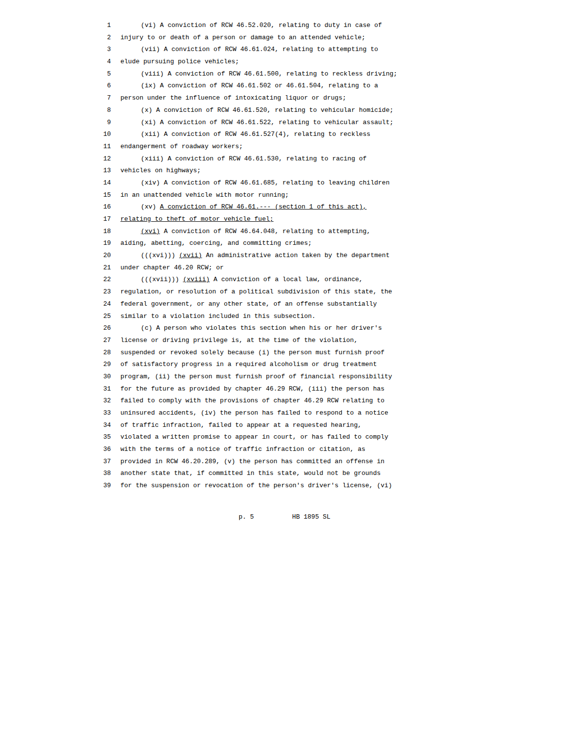(vi) A conviction of RCW 46.52.020, relating to duty in case of
injury to or death of a person or damage to an attended vehicle;
(vii) A conviction of RCW 46.61.024, relating to attempting to
elude pursuing police vehicles;
(viii) A conviction of RCW 46.61.500, relating to reckless driving;
(ix) A conviction of RCW 46.61.502 or 46.61.504, relating to a
person under the influence of intoxicating liquor or drugs;
(x) A conviction of RCW 46.61.520, relating to vehicular homicide;
(xi) A conviction of RCW 46.61.522, relating to vehicular assault;
(xii) A conviction of RCW 46.61.527(4), relating to reckless
endangerment of roadway workers;
(xiii) A conviction of RCW 46.61.530, relating to racing of
vehicles on highways;
(xiv) A conviction of RCW 46.61.685, relating to leaving children
in an unattended vehicle with motor running;
(xv) A conviction of RCW 46.61.--- (section 1 of this act),
relating to theft of motor vehicle fuel;
(xvi) A conviction of RCW 46.64.048, relating to attempting,
aiding, abetting, coercing, and committing crimes;
(((xvi))) (xvii) An administrative action taken by the department
under chapter 46.20 RCW; or
(((xvii))) (xviii) A conviction of a local law, ordinance,
regulation, or resolution of a political subdivision of this state, the
federal government, or any other state, of an offense substantially
similar to a violation included in this subsection.
(c) A person who violates this section when his or her driver's
license or driving privilege is, at the time of the violation,
suspended or revoked solely because (i) the person must furnish proof
of satisfactory progress in a required alcoholism or drug treatment
program, (ii) the person must furnish proof of financial responsibility
for the future as provided by chapter 46.29 RCW, (iii) the person has
failed to comply with the provisions of chapter 46.29 RCW relating to
uninsured accidents, (iv) the person has failed to respond to a notice
of traffic infraction, failed to appear at a requested hearing,
violated a written promise to appear in court, or has failed to comply
with the terms of a notice of traffic infraction or citation, as
provided in RCW 46.20.289, (v) the person has committed an offense in
another state that, if committed in this state, would not be grounds
for the suspension or revocation of the person's driver's license, (vi)
p. 5 HB 1895 SL